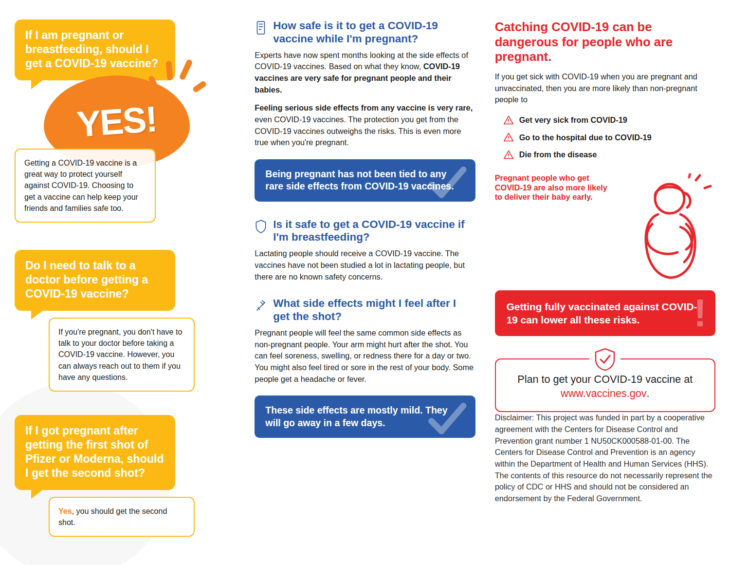If I am pregnant or breastfeeding, should I get a COVID-19 vaccine?
YES!
Getting a COVID-19 vaccine is a great way to protect yourself against COVID-19. Choosing to get a vaccine can help keep your friends and families safe too.
Do I need to talk to a doctor before getting a COVID-19 vaccine?
If you're pregnant, you don't have to talk to your doctor before taking a COVID-19 vaccine. However, you can always reach out to them if you have any questions.
If I got pregnant after getting the first shot of Pfizer or Moderna, should I get the second shot?
Yes, you should get the second shot.
How safe is it to get a COVID-19 vaccine while I'm pregnant?
Experts have now spent months looking at the side effects of COVID-19 vaccines. Based on what they know, COVID-19 vaccines are very safe for pregnant people and their babies.
Feeling serious side effects from any vaccine is very rare, even COVID-19 vaccines. The protection you get from the COVID-19 vaccines outweighs the risks. This is even more true when you're pregnant.
Being pregnant has not been tied to any rare side effects from COVID-19 vaccines.
Is it safe to get a COVID-19 vaccine if I'm breastfeeding?
Lactating people should receive a COVID-19 vaccine. The vaccines have not been studied a lot in lactating people, but there are no known safety concerns.
What side effects might I feel after I get the shot?
Pregnant people will feel the same common side effects as non-pregnant people. Your arm might hurt after the shot. You can feel soreness, swelling, or redness there for a day or two. You might also feel tired or sore in the rest of your body. Some people get a headache or fever.
These side effects are mostly mild. They will go away in a few days.
Catching COVID-19 can be dangerous for people who are pregnant.
If you get sick with COVID-19 when you are pregnant and unvaccinated, then you are more likely than non-pregnant people to
Get very sick from COVID-19
Go to the hospital due to COVID-19
Die from the disease
Pregnant people who get COVID-19 are also more likely to deliver their baby early.
Getting fully vaccinated against COVID-19 can lower all these risks. !
Plan to get your COVID-19 vaccine at
www.vaccines.gov.
Disclaimer: This project was funded in part by a cooperative agreement with the Centers for Disease Control and Prevention grant number 1 NU50CK000588-01-00. The Centers for Disease Control and Prevention is an agency within the Department of Health and Human Services (HHS). The contents of this resource do not necessarily represent the policy of CDC or HHS and should not be considered an endorsement by the Federal Government.